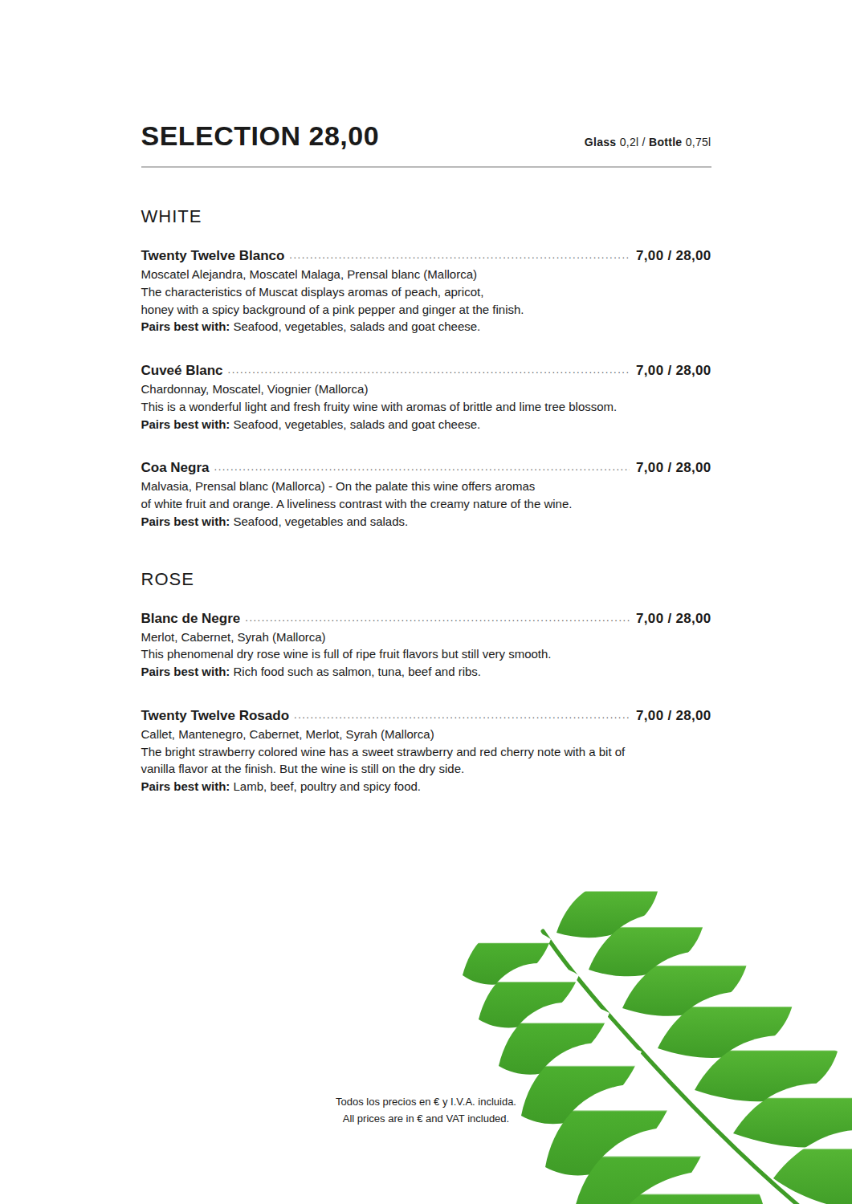SELECTION 28,00
Glass 0,2l / Bottle 0,75l
WHITE
Twenty Twelve Blanco .................................................................................................................. 7,00 / 28,00
Moscatel Alejandra, Moscatel Malaga, Prensal blanc (Mallorca)
The characteristics of Muscat displays aromas of peach, apricot,
honey with a spicy background of a pink pepper and ginger at the finish.
Pairs best with: Seafood, vegetables, salads and goat cheese.
Cuveé Blanc .......................................................................................................................... 7,00 / 28,00
Chardonnay, Moscatel, Viognier (Mallorca)
This is a wonderful light and fresh fruity wine with aromas of brittle and lime tree blossom.
Pairs best with: Seafood, vegetables, salads and goat cheese.
Coa Negra ............................................................................................................................... 7,00 / 28,00
Malvasia, Prensal blanc (Mallorca) - On the palate this wine offers aromas
of white fruit and orange. A liveliness contrast with the creamy nature of the wine.
Pairs best with: Seafood, vegetables and salads.
ROSE
Blanc de Negre ..................................................................................................................... 7,00 / 28,00
Merlot, Cabernet, Syrah (Mallorca)
This phenomenal dry rose wine is full of ripe fruit flavors but still very smooth.
Pairs best with: Rich food such as salmon, tuna, beef and ribs.
Twenty Twelve Rosado ............................................................................................................... 7,00 / 28,00
Callet, Mantenegro, Cabernet, Merlot, Syrah (Mallorca)
The bright strawberry colored wine has a sweet strawberry and red cherry note with a bit of
vanilla flavor at the finish. But the wine is still on the dry side.
Pairs best with: Lamb, beef, poultry and spicy food.
Todos los precios en € y I.V.A. incluida.
All prices are in € and VAT included.